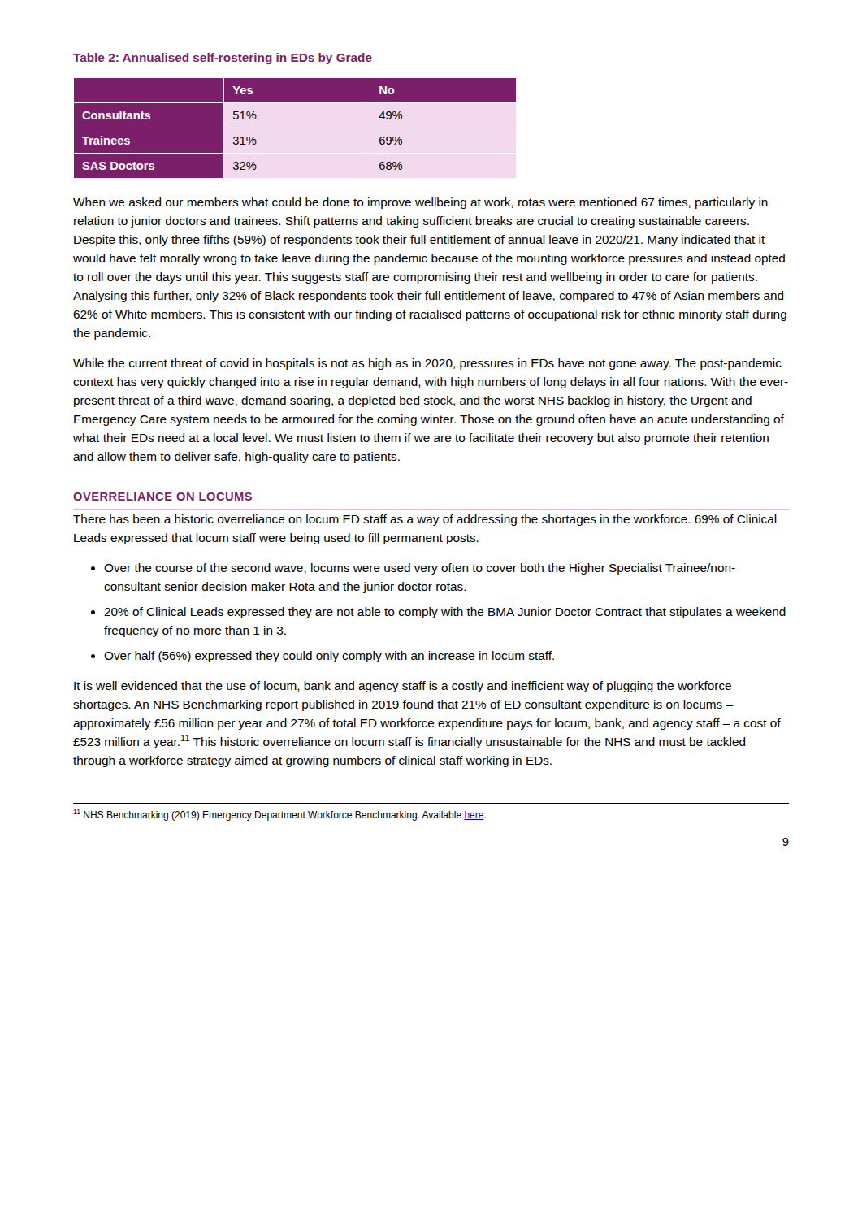Table 2: Annualised self-rostering in EDs by Grade
| | Yes | No |
| --- | --- | --- |
| Consultants | 51% | 49% |
| Trainees | 31% | 69% |
| SAS Doctors | 32% | 68% |
When we asked our members what could be done to improve wellbeing at work, rotas were mentioned 67 times, particularly in relation to junior doctors and trainees. Shift patterns and taking sufficient breaks are crucial to creating sustainable careers. Despite this, only three fifths (59%) of respondents took their full entitlement of annual leave in 2020/21. Many indicated that it would have felt morally wrong to take leave during the pandemic because of the mounting workforce pressures and instead opted to roll over the days until this year. This suggests staff are compromising their rest and wellbeing in order to care for patients. Analysing this further, only 32% of Black respondents took their full entitlement of leave, compared to 47% of Asian members and 62% of White members. This is consistent with our finding of racialised patterns of occupational risk for ethnic minority staff during the pandemic.
While the current threat of covid in hospitals is not as high as in 2020, pressures in EDs have not gone away. The post-pandemic context has very quickly changed into a rise in regular demand, with high numbers of long delays in all four nations. With the ever-present threat of a third wave, demand soaring, a depleted bed stock, and the worst NHS backlog in history, the Urgent and Emergency Care system needs to be armoured for the coming winter. Those on the ground often have an acute understanding of what their EDs need at a local level. We must listen to them if we are to facilitate their recovery but also promote their retention and allow them to deliver safe, high-quality care to patients.
OVERRELIANCE ON LOCUMS
There has been a historic overreliance on locum ED staff as a way of addressing the shortages in the workforce. 69% of Clinical Leads expressed that locum staff were being used to fill permanent posts.
Over the course of the second wave, locums were used very often to cover both the Higher Specialist Trainee/non-consultant senior decision maker Rota and the junior doctor rotas.
20% of Clinical Leads expressed they are not able to comply with the BMA Junior Doctor Contract that stipulates a weekend frequency of no more than 1 in 3.
Over half (56%) expressed they could only comply with an increase in locum staff.
It is well evidenced that the use of locum, bank and agency staff is a costly and inefficient way of plugging the workforce shortages. An NHS Benchmarking report published in 2019 found that 21% of ED consultant expenditure is on locums – approximately £56 million per year and 27% of total ED workforce expenditure pays for locum, bank, and agency staff – a cost of £523 million a year.11 This historic overreliance on locum staff is financially unsustainable for the NHS and must be tackled through a workforce strategy aimed at growing numbers of clinical staff working in EDs.
11 NHS Benchmarking (2019) Emergency Department Workforce Benchmarking. Available here.
9